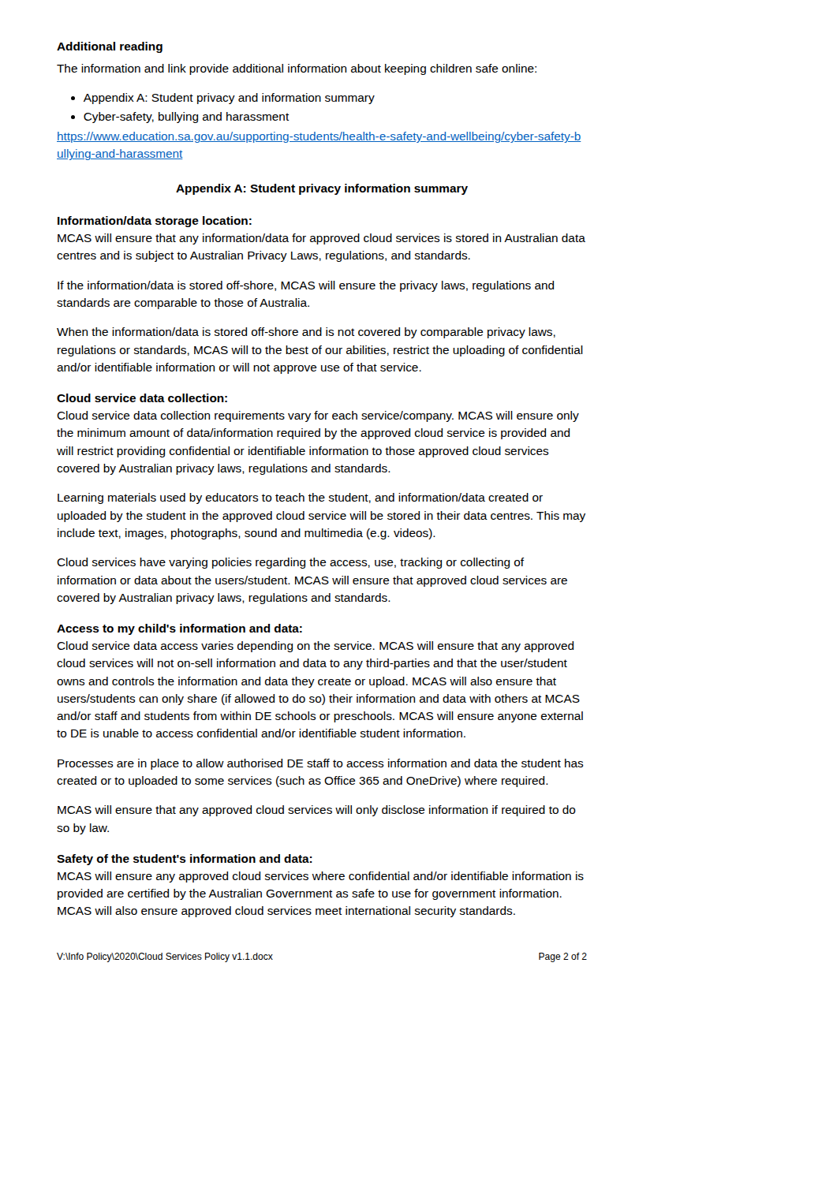Additional reading
The information and link provide additional information about keeping children safe online:
Appendix A: Student privacy and information summary
Cyber-safety, bullying and harassment
https://www.education.sa.gov.au/supporting-students/health-e-safety-and-wellbeing/cyber-safety-bullying-and-harassment
Appendix A: Student privacy information summary
Information/data storage location:
MCAS will ensure that any information/data for approved cloud services is stored in Australian data centres and is subject to Australian Privacy Laws, regulations, and standards.
If the information/data is stored off-shore, MCAS will ensure the privacy laws, regulations and standards are comparable to those of Australia.
When the information/data is stored off-shore and is not covered by comparable privacy laws, regulations or standards, MCAS will to the best of our abilities, restrict the uploading of confidential and/or identifiable information or will not approve use of that service.
Cloud service data collection:
Cloud service data collection requirements vary for each service/company. MCAS will ensure only the minimum amount of data/information required by the approved cloud service is provided and will restrict providing confidential or identifiable information to those approved cloud services covered by Australian privacy laws, regulations and standards.
Learning materials used by educators to teach the student, and information/data created or uploaded by the student in the approved cloud service will be stored in their data centres. This may include text, images, photographs, sound and multimedia (e.g. videos).
Cloud services have varying policies regarding the access, use, tracking or collecting of information or data about the users/student. MCAS will ensure that approved cloud services are covered by Australian privacy laws, regulations and standards.
Access to my child's information and data:
Cloud service data access varies depending on the service. MCAS will ensure that any approved cloud services will not on-sell information and data to any third-parties and that the user/student owns and controls the information and data they create or upload. MCAS will also ensure that users/students can only share (if allowed to do so) their information and data with others at MCAS and/or staff and students from within DE schools or preschools. MCAS will ensure anyone external to DE is unable to access confidential and/or identifiable student information.
Processes are in place to allow authorised DE staff to access information and data the student has created or to uploaded to some services (such as Office 365 and OneDrive) where required.
MCAS will ensure that any approved cloud services will only disclose information if required to do so by law.
Safety of the student's information and data:
MCAS will ensure any approved cloud services where confidential and/or identifiable information is provided are certified by the Australian Government as safe to use for government information. MCAS will also ensure approved cloud services meet international security standards.
V:\Info Policy\2020\Cloud Services Policy v1.1.docx Page 2 of 2